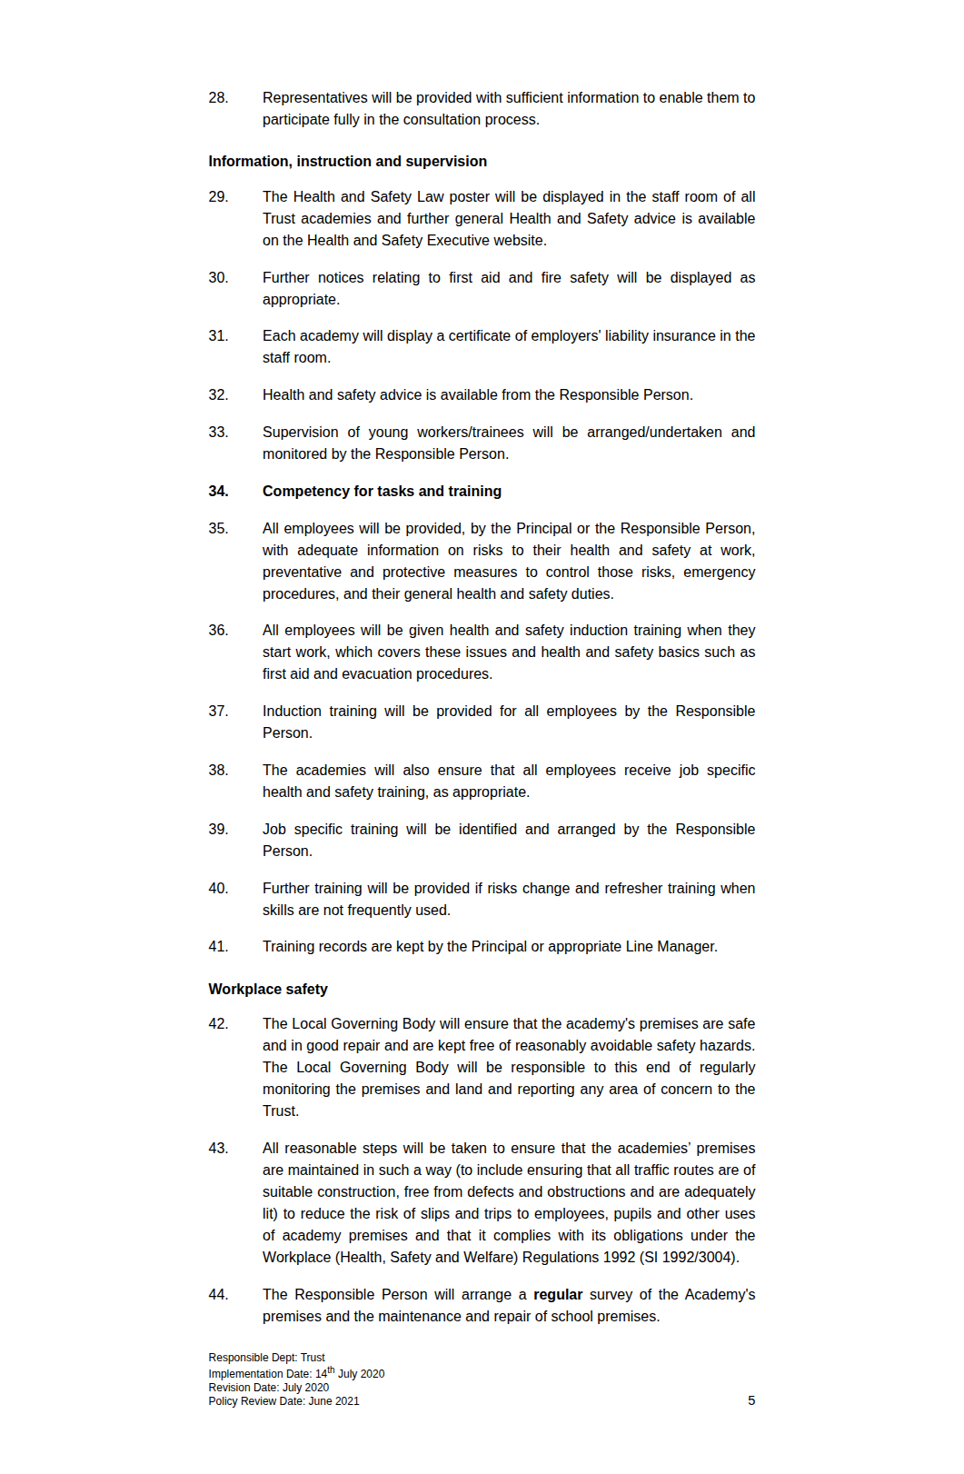28. Representatives will be provided with sufficient information to enable them to participate fully in the consultation process.
Information, instruction and supervision
29. The Health and Safety Law poster will be displayed in the staff room of all Trust academies and further general Health and Safety advice is available on the Health and Safety Executive website.
30. Further notices relating to first aid and fire safety will be displayed as appropriate.
31. Each academy will display a certificate of employers' liability insurance in the staff room.
32. Health and safety advice is available from the Responsible Person.
33. Supervision of young workers/trainees will be arranged/undertaken and monitored by the Responsible Person.
34. Competency for tasks and training
35. All employees will be provided, by the Principal or the Responsible Person, with adequate information on risks to their health and safety at work, preventative and protective measures to control those risks, emergency procedures, and their general health and safety duties.
36. All employees will be given health and safety induction training when they start work, which covers these issues and health and safety basics such as first aid and evacuation procedures.
37. Induction training will be provided for all employees by the Responsible Person.
38. The academies will also ensure that all employees receive job specific health and safety training, as appropriate.
39. Job specific training will be identified and arranged by the Responsible Person.
40. Further training will be provided if risks change and refresher training when skills are not frequently used.
41. Training records are kept by the Principal or appropriate Line Manager.
Workplace safety
42. The Local Governing Body will ensure that the academy's premises are safe and in good repair and are kept free of reasonably avoidable safety hazards. The Local Governing Body will be responsible to this end of regularly monitoring the premises and land and reporting any area of concern to the Trust.
43. All reasonable steps will be taken to ensure that the academies’ premises are maintained in such a way (to include ensuring that all traffic routes are of suitable construction, free from defects and obstructions and are adequately lit) to reduce the risk of slips and trips to employees, pupils and other uses of academy premises and that it complies with its obligations under the Workplace (Health, Safety and Welfare) Regulations 1992 (SI 1992/3004).
44. The Responsible Person will arrange a regular survey of the Academy's premises and the maintenance and repair of school premises.
Responsible Dept: Trust
Implementation Date: 14th July 2020
Revision Date: July 2020
Policy Review Date: June 2021
5